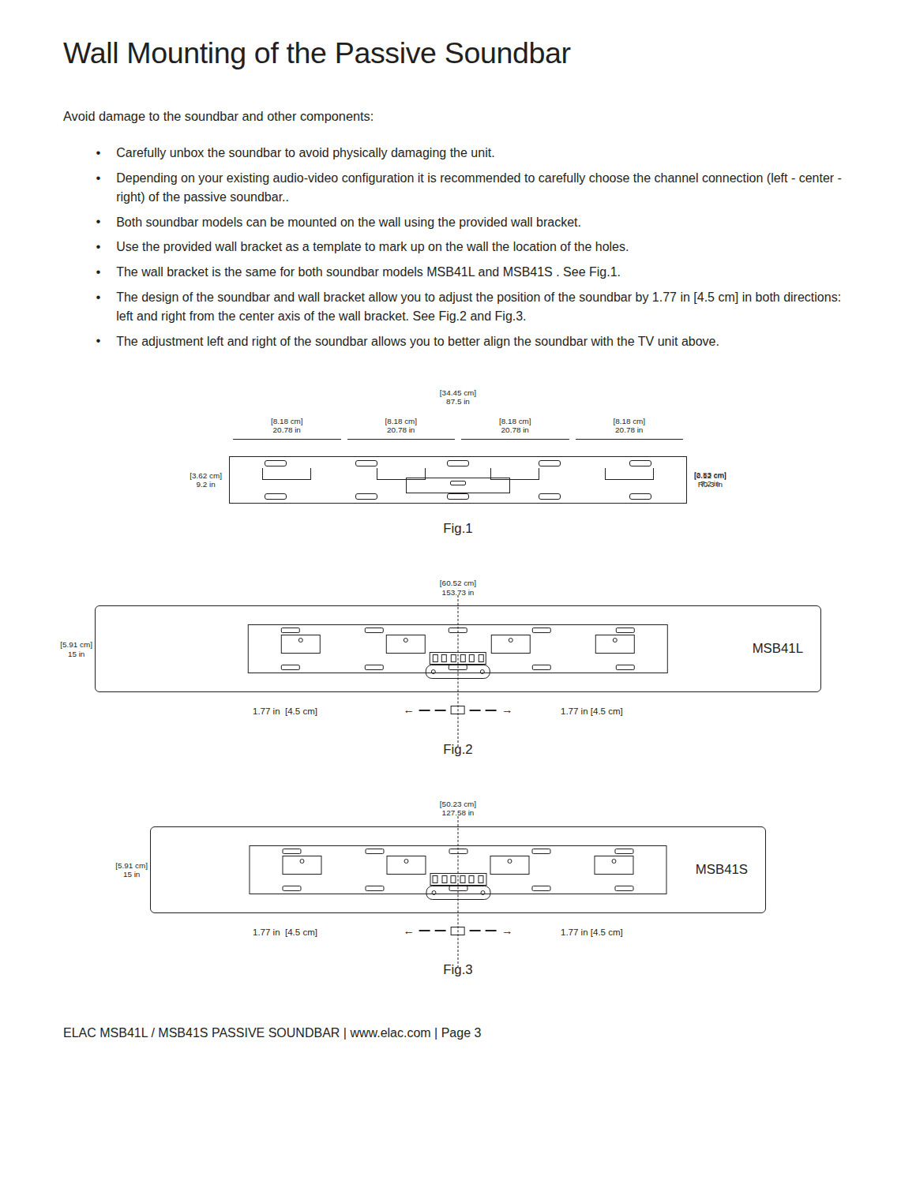Wall Mounting of the Passive Soundbar
Avoid damage to the soundbar and other components:
Carefully unbox the soundbar to avoid physically damaging the unit.
Depending on your existing audio-video configuration it is recommended to carefully choose the channel connection (left - center - right) of the passive soundbar..
Both soundbar models can be mounted on the wall using the provided wall bracket.
Use the provided wall bracket as a template to mark up on the wall the location of the holes.
The wall bracket is the same for both soundbar models MSB41L and MSB41S . See Fig.1.
The design of the soundbar and wall bracket allow you to adjust the position of the soundbar by 1.77 in [4.5 cm] in both directions: left and right from the center axis of the wall bracket. See Fig.2 and Fig.3.
The adjustment left and right of the soundbar allows you to better align the soundbar with the TV unit above.
[34.45 cm]
87.5 in
[8.18 cm]
20.78 in
[8.18 cm]
20.78 in
[8.18 cm]
20.78 in
[8.18 cm]
20.78 in
[3.62 cm]
9.2 in
[0.12 cm]
R0.3 in
[2.83 cm]
7.2 in
Fig.1
[60.52 cm]
153.73 in
[5.91 cm]
15 in
MSB41L
1.77 in [4.5 cm]
←
→
1.77 in [4.5 cm]
Fig.2
[50.23 cm]
127.58 in
[5.91 cm]
15 in
MSB41S
1.77 in [4.5 cm]
←
→
1.77 in [4.5 cm]
Fig.3
ELAC MSB41L / MSB41S PASSIVE SOUNDBAR | www.elac.com | Page 3